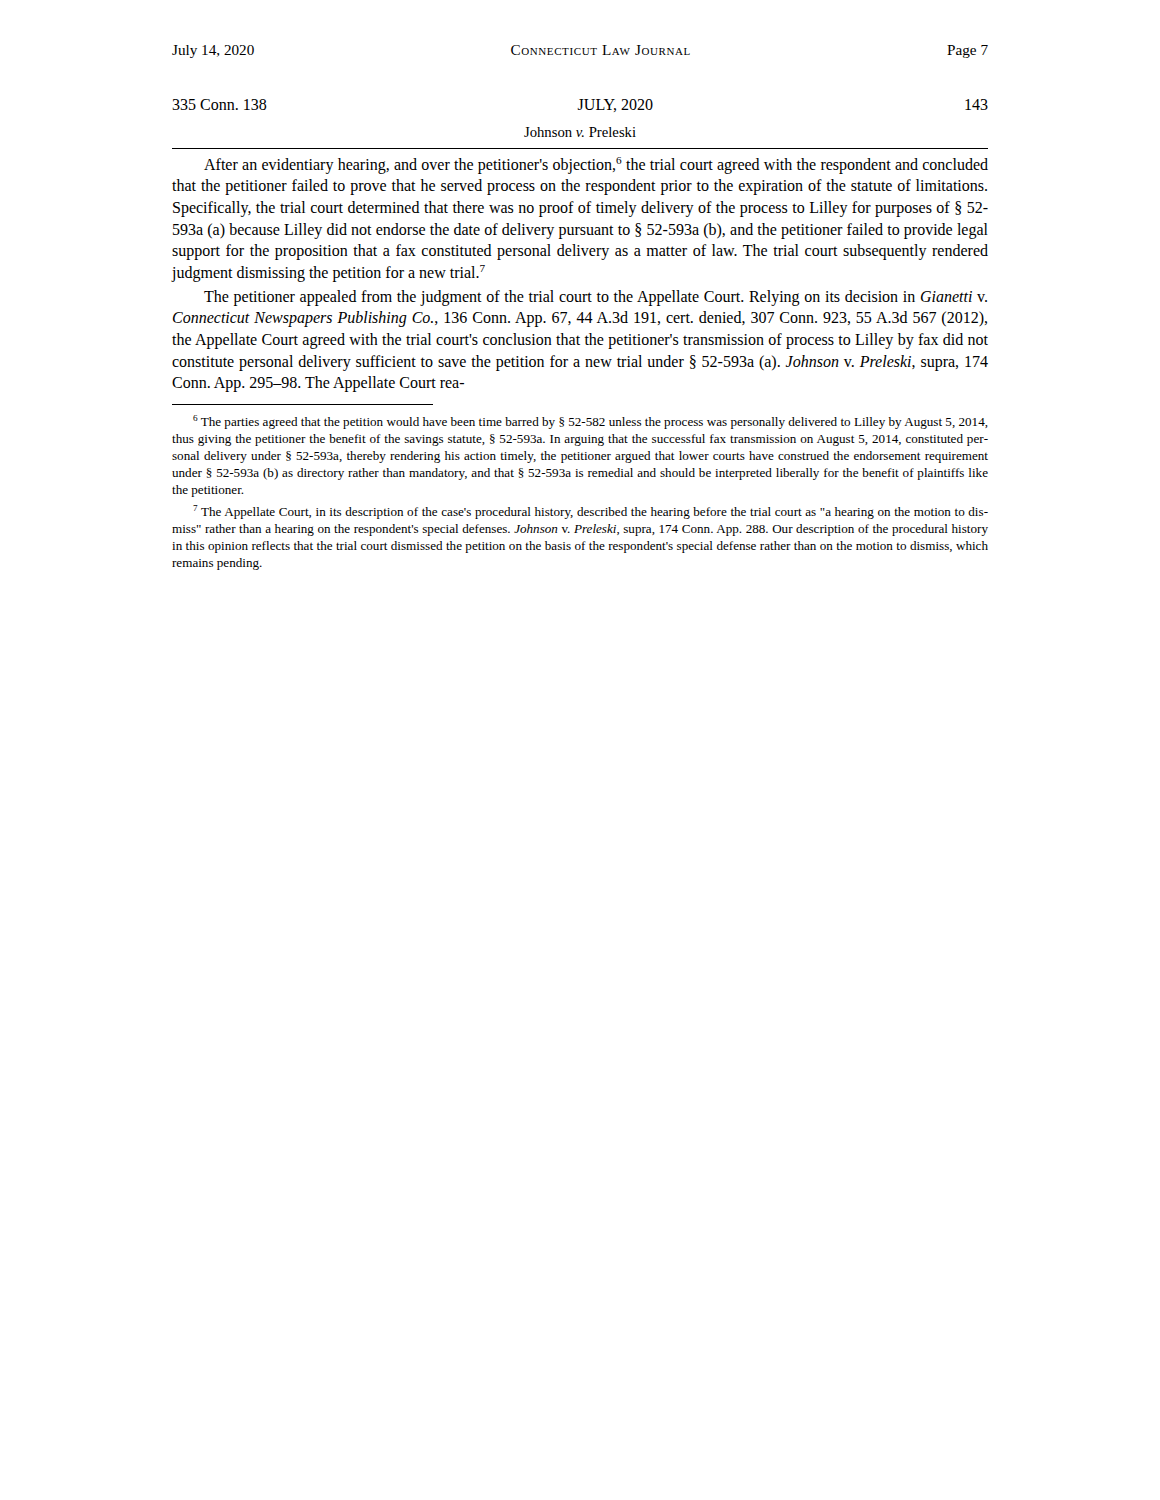July 14, 2020 Connecticut Law Journal Page 7
335 Conn. 138 JULY, 2020 143
Johnson v. Preleski
After an evidentiary hearing, and over the petitioner's objection,6 the trial court agreed with the respondent and concluded that the petitioner failed to prove that he served process on the respondent prior to the expiration of the statute of limitations. Specifically, the trial court determined that there was no proof of timely delivery of the process to Lilley for purposes of § 52-593a (a) because Lilley did not endorse the date of delivery pursuant to § 52-593a (b), and the petitioner failed to provide legal support for the proposition that a fax constituted personal delivery as a matter of law. The trial court subsequently rendered judgment dismissing the petition for a new trial.7
The petitioner appealed from the judgment of the trial court to the Appellate Court. Relying on its decision in Gianetti v. Connecticut Newspapers Publishing Co., 136 Conn. App. 67, 44 A.3d 191, cert. denied, 307 Conn. 923, 55 A.3d 567 (2012), the Appellate Court agreed with the trial court's conclusion that the petitioner's transmission of process to Lilley by fax did not constitute personal delivery sufficient to save the petition for a new trial under § 52-593a (a). Johnson v. Preleski, supra, 174 Conn. App. 295–98. The Appellate Court rea-
6 The parties agreed that the petition would have been time barred by § 52-582 unless the process was personally delivered to Lilley by August 5, 2014, thus giving the petitioner the benefit of the savings statute, § 52-593a. In arguing that the successful fax transmission on August 5, 2014, constituted personal delivery under § 52-593a, thereby rendering his action timely, the petitioner argued that lower courts have construed the endorsement requirement under § 52-593a (b) as directory rather than mandatory, and that § 52-593a is remedial and should be interpreted liberally for the benefit of plaintiffs like the petitioner.
7 The Appellate Court, in its description of the case's procedural history, described the hearing before the trial court as "a hearing on the motion to dismiss" rather than a hearing on the respondent's special defenses. Johnson v. Preleski, supra, 174 Conn. App. 288. Our description of the procedural history in this opinion reflects that the trial court dismissed the petition on the basis of the respondent's special defense rather than on the motion to dismiss, which remains pending.